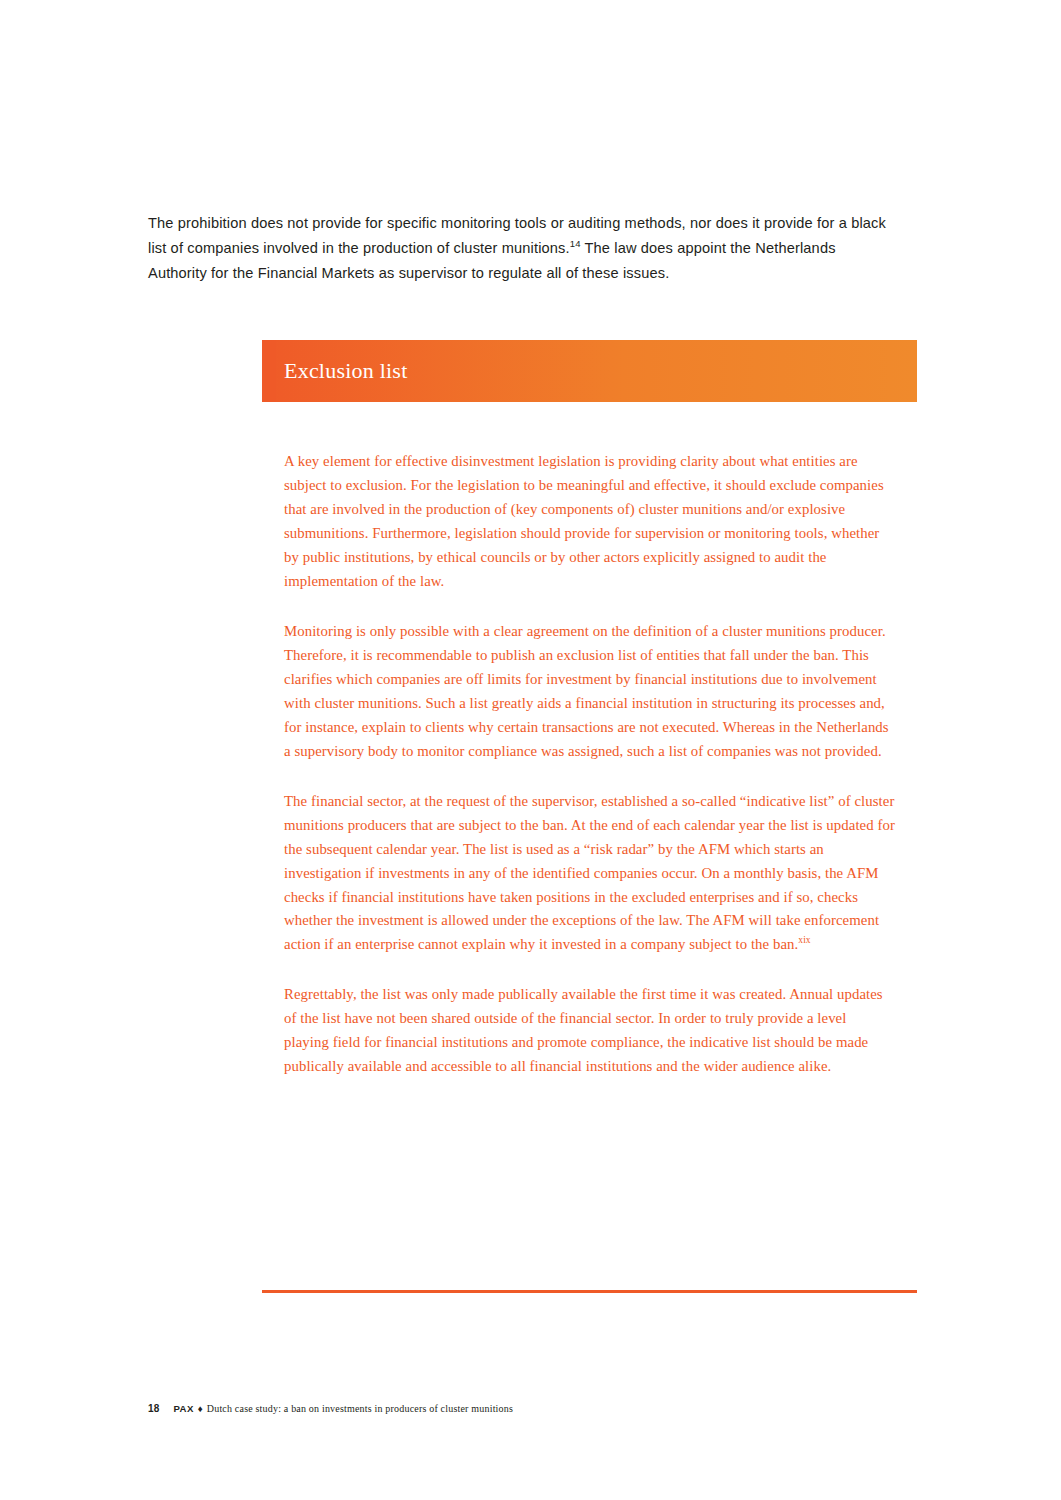The prohibition does not provide for specific monitoring tools or auditing methods, nor does it provide for a black list of companies involved in the production of cluster munitions.14 The law does appoint the Netherlands Authority for the Financial Markets as supervisor to regulate all of these issues.
Exclusion list
A key element for effective disinvestment legislation is providing clarity about what entities are subject to exclusion. For the legislation to be meaningful and effective, it should exclude companies that are involved in the production of (key components of) cluster munitions and/or explosive submunitions. Furthermore, legislation should provide for supervision or monitoring tools, whether by public institutions, by ethical councils or by other actors explicitly assigned to audit the implementation of the law.
Monitoring is only possible with a clear agreement on the definition of a cluster munitions producer. Therefore, it is recommendable to publish an exclusion list of entities that fall under the ban. This clarifies which companies are off limits for investment by financial institutions due to involvement with cluster munitions. Such a list greatly aids a financial institution in structuring its processes and, for instance, explain to clients why certain transactions are not executed. Whereas in the Netherlands a supervisory body to monitor compliance was assigned, such a list of companies was not provided.
The financial sector, at the request of the supervisor, established a so-called “indicative list” of cluster munitions producers that are subject to the ban. At the end of each calendar year the list is updated for the subsequent calendar year. The list is used as a “risk radar” by the AFM which starts an investigation if investments in any of the identified companies occur. On a monthly basis, the AFM checks if financial institutions have taken positions in the excluded enterprises and if so, checks whether the investment is allowed under the exceptions of the law. The AFM will take enforcement action if an enterprise cannot explain why it invested in a company subject to the ban.xix
Regrettably, the list was only made publically available the first time it was created. Annual updates of the list have not been shared outside of the financial sector. In order to truly provide a level playing field for financial institutions and promote compliance, the indicative list should be made publically available and accessible to all financial institutions and the wider audience alike.
18 PAX♦Dutch case study: a ban on investments in producers of cluster munitions